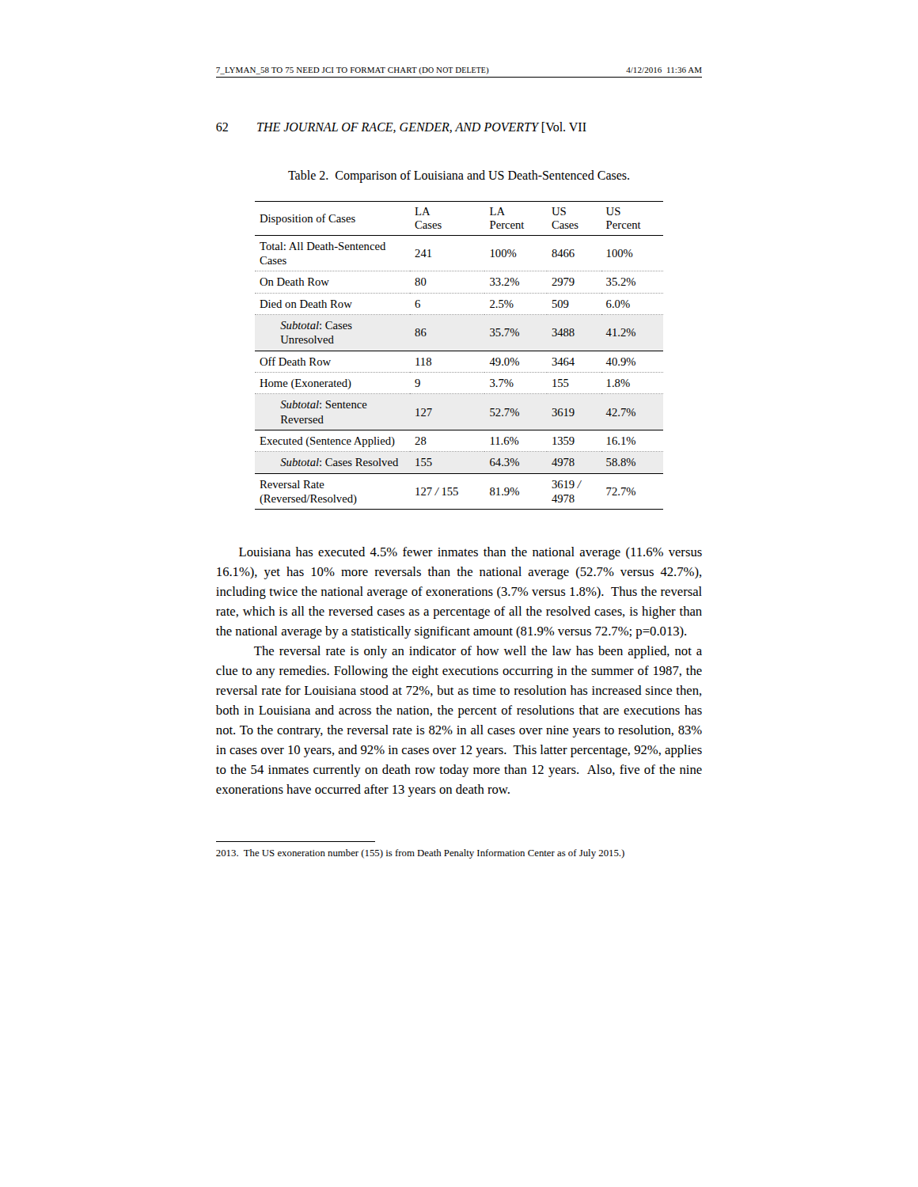7_LYMAN_58 TO 75 NEED JCI TO FORMAT CHART (DO NOT DELETE) 4/12/2016 11:36 AM
62 THE JOURNAL OF RACE, GENDER, AND POVERTY [Vol. VII
Table 2. Comparison of Louisiana and US Death-Sentenced Cases.
| Disposition of Cases | LA Cases | LA Percent | US Cases | US Percent |
| --- | --- | --- | --- | --- |
| Total: All Death-Sentenced Cases | 241 | 100% | 8466 | 100% |
| On Death Row | 80 | 33.2% | 2979 | 35.2% |
| Died on Death Row | 6 | 2.5% | 509 | 6.0% |
| Subtotal : Cases Unresolved | 86 | 35.7% | 3488 | 41.2% |
| Off Death Row | 118 | 49.0% | 3464 | 40.9% |
| Home (Exonerated) | 9 | 3.7% | 155 | 1.8% |
| Subtotal : Sentence Reversed | 127 | 52.7% | 3619 | 42.7% |
| Executed (Sentence Applied) | 28 | 11.6% | 1359 | 16.1% |
| Subtotal : Cases Resolved | 155 | 64.3% | 4978 | 58.8% |
| Reversal Rate (Reversed/Resolved) | 127 / 155 | 81.9% | 3619 / 4978 | 72.7% |
Louisiana has executed 4.5% fewer inmates than the national average (11.6% versus 16.1%), yet has 10% more reversals than the national average (52.7% versus 42.7%), including twice the national average of exonerations (3.7% versus 1.8%). Thus the reversal rate, which is all the reversed cases as a percentage of all the resolved cases, is higher than the national average by a statistically significant amount (81.9% versus 72.7%; p=0.013).
The reversal rate is only an indicator of how well the law has been applied, not a clue to any remedies. Following the eight executions occurring in the summer of 1987, the reversal rate for Louisiana stood at 72%, but as time to resolution has increased since then, both in Louisiana and across the nation, the percent of resolutions that are executions has not. To the contrary, the reversal rate is 82% in all cases over nine years to resolution, 83% in cases over 10 years, and 92% in cases over 12 years. This latter percentage, 92%, applies to the 54 inmates currently on death row today more than 12 years. Also, five of the nine exonerations have occurred after 13 years on death row.
2013. The US exoneration number (155) is from Death Penalty Information Center as of July 2015.)